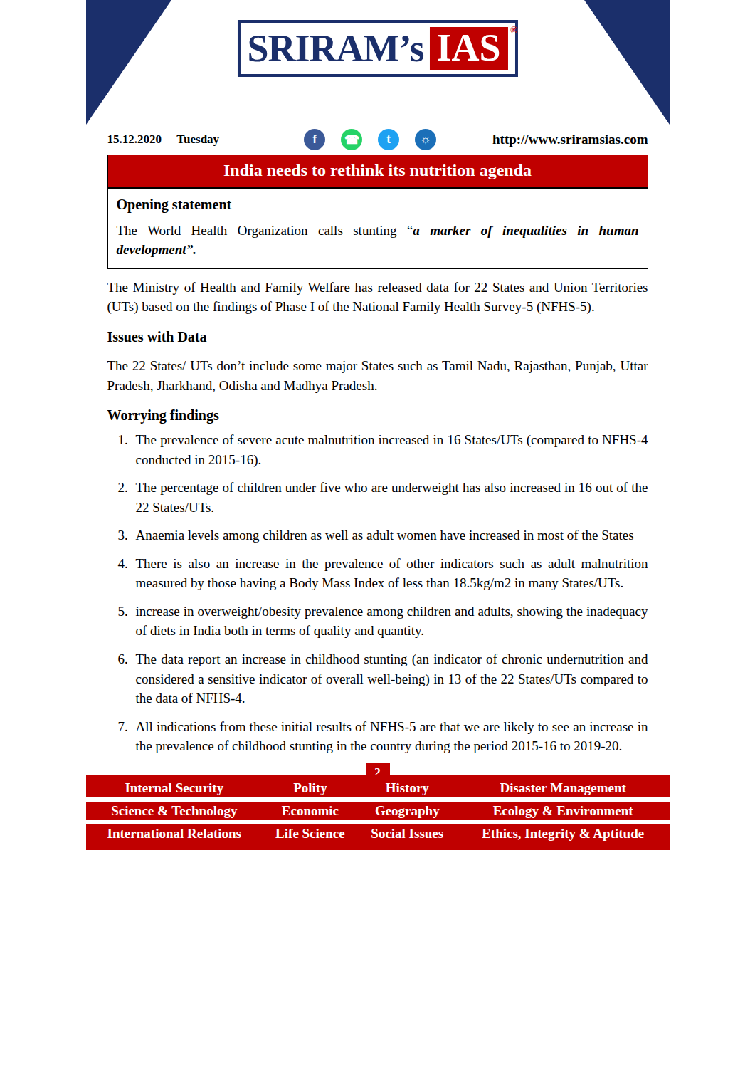SRIRAM’s
IAS®
15.12.2020 Tuesday
f ☎ t ☼
http://www.sriramsias.com
India needs to rethink its nutrition agenda
Opening statement
The World Health Organization calls stunting “a marker of inequalities in human development”.
The Ministry of Health and Family Welfare has released data for 22 States and Union Territories (UTs) based on the findings of Phase I of the National Family Health Survey-5 (NFHS-5).
Issues with Data
The 22 States/ UTs don’t include some major States such as Tamil Nadu, Rajasthan, Punjab, Uttar Pradesh, Jharkhand, Odisha and Madhya Pradesh.
Worrying findings
The prevalence of severe acute malnutrition increased in 16 States/UTs (compared to NFHS-4 conducted in 2015-16).
The percentage of children under five who are underweight has also increased in 16 out of the 22 States/UTs.
Anaemia levels among children as well as adult women have increased in most of the States
There is also an increase in the prevalence of other indicators such as adult malnutrition measured by those having a Body Mass Index of less than 18.5kg/m2 in many States/UTs.
increase in overweight/obesity prevalence among children and adults, showing the inadequacy of diets in India both in terms of quality and quantity.
The data report an increase in childhood stunting (an indicator of chronic undernutrition and considered a sensitive indicator of overall well-being) in 13 of the 22 States/UTs compared to the data of NFHS-4.
All indications from these initial results of NFHS-5 are that we are likely to see an increase in the prevalence of childhood stunting in the country during the period 2015-16 to 2019-20.
2
| Internal Security | Polity | History | Disaster Management |
| Science & Technology | Economic | Geography | Ecology & Environment |
| International Relations | Life Science | Social Issues | Ethics, Integrity & Aptitude |